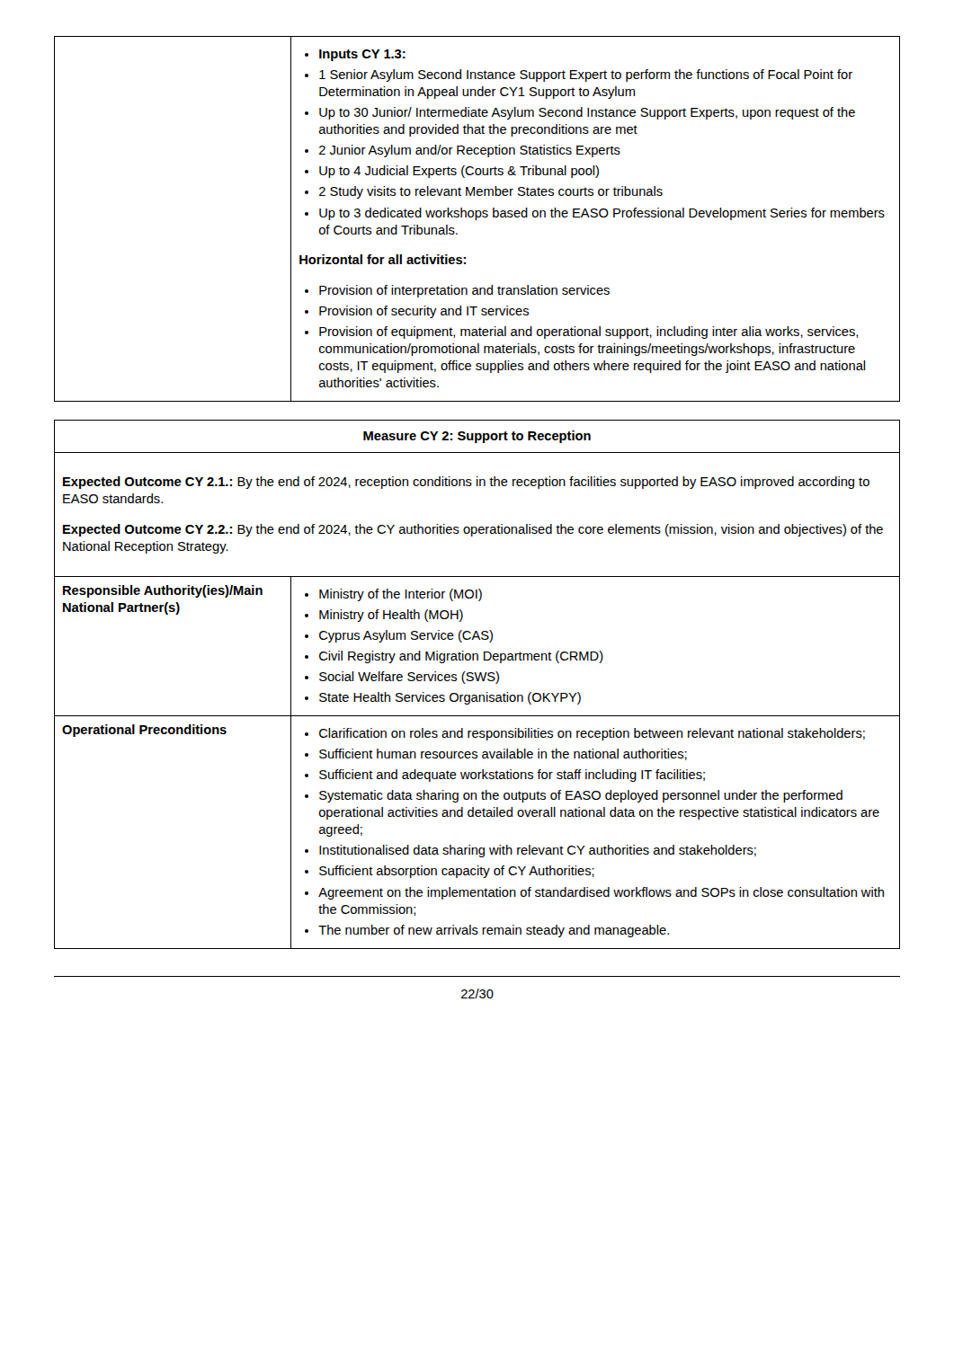| | Inputs CY 1.3: 1 Senior Asylum Second Instance Support Expert to perform the functions of Focal Point for Determination in Appeal under CY1 Support to Asylum Up to 30 Junior/ Intermediate Asylum Second Instance Support Experts, upon request of the authorities and provided that the preconditions are met 2 Junior Asylum and/or Reception Statistics Experts Up to 4 Judicial Experts (Courts & Tribunal pool) 2 Study visits to relevant Member States courts or tribunals Up to 3 dedicated workshops based on the EASO Professional Development Series for members of Courts and Tribunals. Horizontal for all activities: Provision of interpretation and translation services Provision of security and IT services Provision of equipment, material and operational support, including inter alia works, services, communication/promotional materials, costs for trainings/meetings/workshops, infrastructure costs, IT equipment, office supplies and others where required for the joint EASO and national authorities' activities. |
| Measure CY 2: Support to Reception |
| Expected Outcome CY 2.1.: By the end of 2024, reception conditions in the reception facilities supported by EASO improved according to EASO standards. Expected Outcome CY 2.2.: By the end of 2024, the CY authorities operationalised the core elements (mission, vision and objectives) of the National Reception Strategy. |
| Responsible Authority(ies)/Main National Partner(s) | Ministry of the Interior (MOI) Ministry of Health (MOH) Cyprus Asylum Service (CAS) Civil Registry and Migration Department (CRMD) Social Welfare Services (SWS) State Health Services Organisation (OKYPY) |
| Operational Preconditions | Clarification on roles and responsibilities on reception between relevant national stakeholders; Sufficient human resources available in the national authorities; Sufficient and adequate workstations for staff including IT facilities; Systematic data sharing on the outputs of EASO deployed personnel under the performed operational activities and detailed overall national data on the respective statistical indicators are agreed; Institutionalised data sharing with relevant CY authorities and stakeholders; Sufficient absorption capacity of CY Authorities; Agreement on the implementation of standardised workflows and SOPs in close consultation with the Commission; The number of new arrivals remain steady and manageable. |
22/30